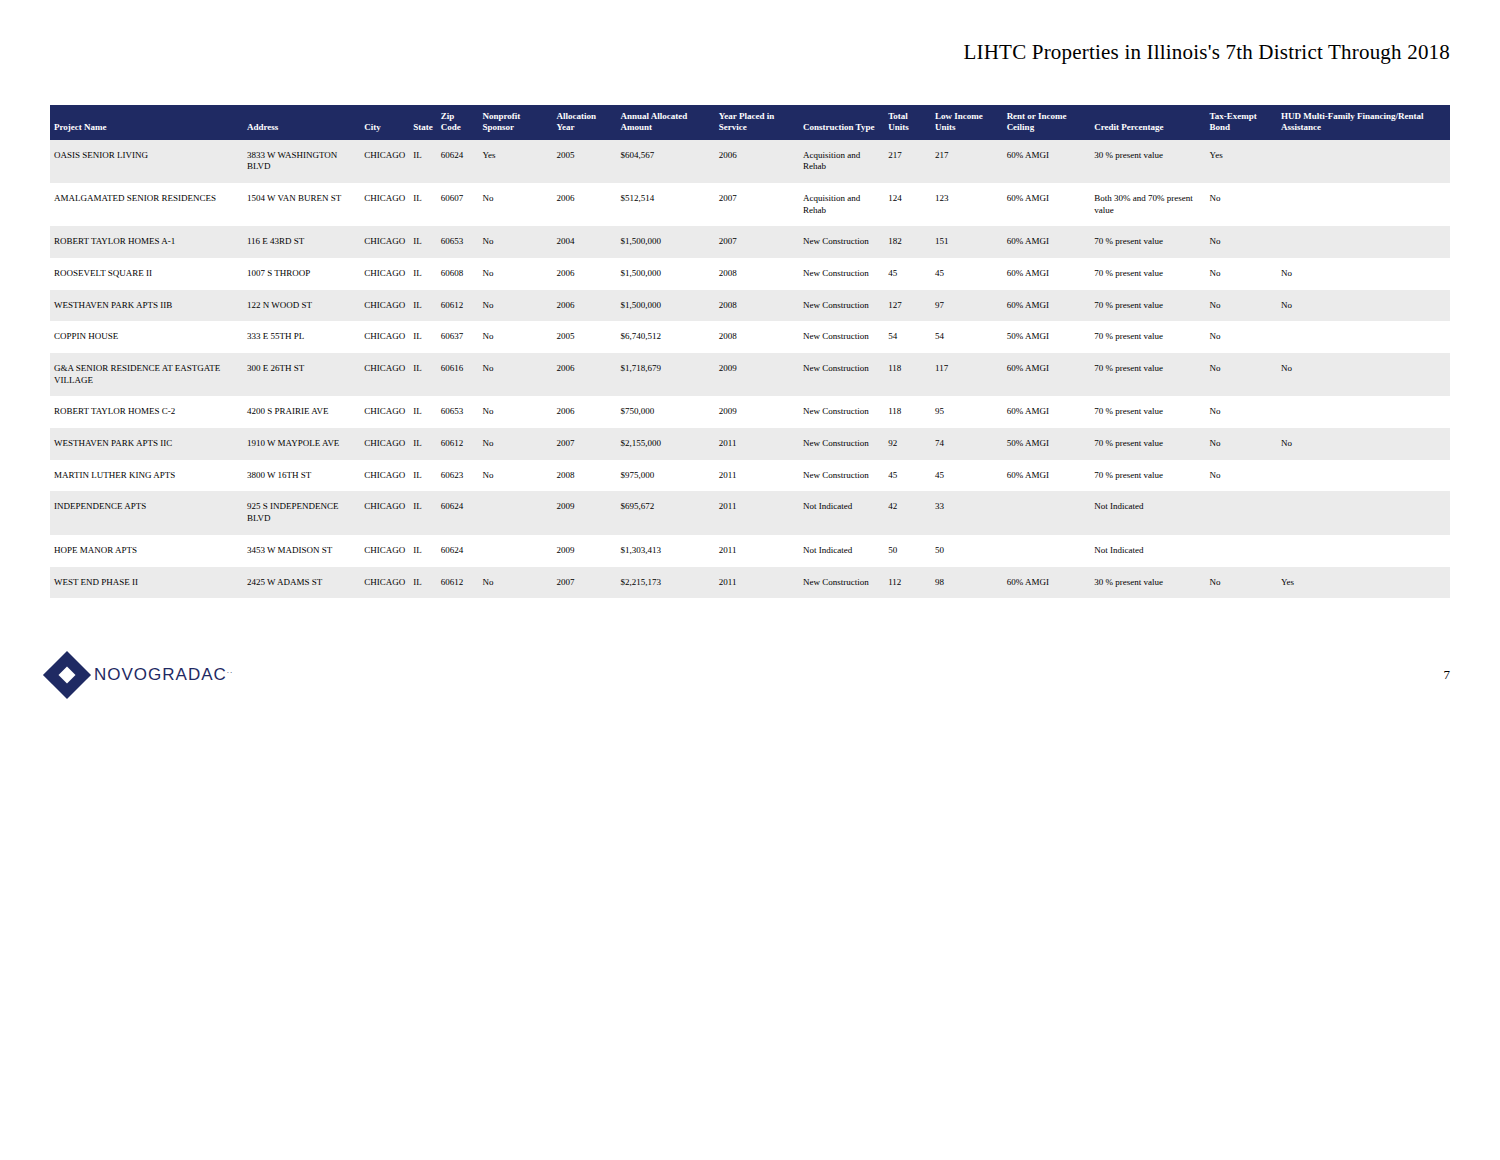LIHTC Properties in Illinois's 7th District Through 2018
| Project Name | Address | City | State | Zip Code | Nonprofit Sponsor | Allocation Year | Annual Allocated Amount | Year Placed in Service | Construction Type | Total Units | Low Income Units | Rent or Income Ceiling | Credit Percentage | Tax-Exempt Bond | HUD Multi-Family Financing/Rental Assistance |
| --- | --- | --- | --- | --- | --- | --- | --- | --- | --- | --- | --- | --- | --- | --- | --- |
| OASIS SENIOR LIVING | 3833 W WASHINGTON BLVD | CHICAGO | IL | 60624 | Yes | 2005 | $604,567 | 2006 | Acquisition and Rehab | 217 | 217 | 60% AMGI | 30 % present value | Yes | |
| AMALGAMATED SENIOR RESIDENCES | 1504 W VAN BUREN ST | CHICAGO | IL | 60607 | No | 2006 | $512,514 | 2007 | Acquisition and Rehab | 124 | 123 | 60% AMGI | Both 30% and 70% present value | No | |
| ROBERT TAYLOR HOMES A-1 | 116 E 43RD ST | CHICAGO | IL | 60653 | No | 2004 | $1,500,000 | 2007 | New Construction | 182 | 151 | 60% AMGI | 70 % present value | No | |
| ROOSEVELT SQUARE II | 1007 S THROOP | CHICAGO | IL | 60608 | No | 2006 | $1,500,000 | 2008 | New Construction | 45 | 45 | 60% AMGI | 70 % present value | No | No |
| WESTHAVEN PARK APTS IIB | 122 N WOOD ST | CHICAGO | IL | 60612 | No | 2006 | $1,500,000 | 2008 | New Construction | 127 | 97 | 60% AMGI | 70 % present value | No | No |
| COPPIN HOUSE | 333 E 55TH PL | CHICAGO | IL | 60637 | No | 2005 | $6,740,512 | 2008 | New Construction | 54 | 54 | 50% AMGI | 70 % present value | No | |
| G&A SENIOR RESIDENCE AT EASTGATE VILLAGE | 300 E 26TH ST | CHICAGO | IL | 60616 | No | 2006 | $1,718,679 | 2009 | New Construction | 118 | 117 | 60% AMGI | 70 % present value | No | No |
| ROBERT TAYLOR HOMES C-2 | 4200 S PRAIRIE AVE | CHICAGO | IL | 60653 | No | 2006 | $750,000 | 2009 | New Construction | 118 | 95 | 60% AMGI | 70 % present value | No | |
| WESTHAVEN PARK APTS IIC | 1910 W MAYPOLE AVE | CHICAGO | IL | 60612 | No | 2007 | $2,155,000 | 2011 | New Construction | 92 | 74 | 50% AMGI | 70 % present value | No | No |
| MARTIN LUTHER KING APTS | 3800 W 16TH ST | CHICAGO | IL | 60623 | No | 2008 | $975,000 | 2011 | New Construction | 45 | 45 | 60% AMGI | 70 % present value | No | |
| INDEPENDENCE APTS | 925 S INDEPENDENCE BLVD | CHICAGO | IL | 60624 | | 2009 | $695,672 | 2011 | Not Indicated | 42 | 33 | | Not Indicated | | |
| HOPE MANOR APTS | 3453 W MADISON ST | CHICAGO | IL | 60624 | | 2009 | $1,303,413 | 2011 | Not Indicated | 50 | 50 | | Not Indicated | | |
| WEST END PHASE II | 2425 W ADAMS ST | CHICAGO | IL | 60612 | No | 2007 | $2,215,173 | 2011 | New Construction | 112 | 98 | 60% AMGI | 30 % present value | No | Yes |
NOVOGRADAC..
7